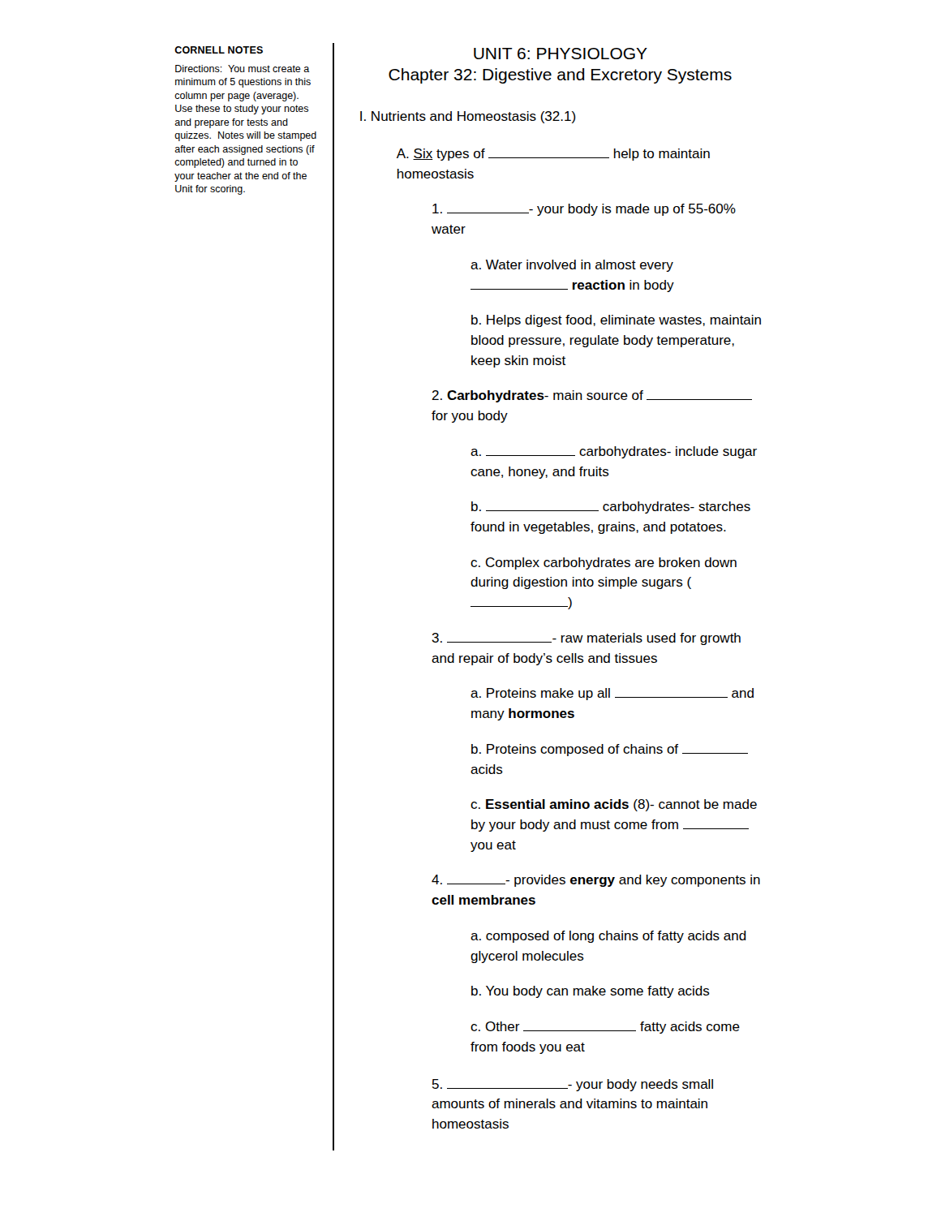CORNELL NOTES
Directions: You must create a minimum of 5 questions in this column per page (average). Use these to study your notes and prepare for tests and quizzes. Notes will be stamped after each assigned sections (if completed) and turned in to your teacher at the end of the Unit for scoring.
UNIT 6: PHYSIOLOGY
Chapter 32: Digestive and Excretory Systems
I. Nutrients and Homeostasis (32.1)
A. Six types of help to maintain homeostasis
1. - your body is made up of 55-60% water
a. Water involved in almost every reaction in body
b. Helps digest food, eliminate wastes, maintain blood pressure, regulate body temperature, keep skin moist
2. Carbohydrates- main source of for you body
a. carbohydrates- include sugar cane, honey, and fruits
b. carbohydrates- starches found in vegetables, grains, and potatoes.
c. Complex carbohydrates are broken down during digestion into simple sugars ( )
3. - raw materials used for growth and repair of body’s cells and tissues
a. Proteins make up all and many hormones
b. Proteins composed of chains of acids
c. Essential amino acids (8)- cannot be made by your body and must come from you eat
4. - provides energy and key components in cell membranes
a. composed of long chains of fatty acids and glycerol molecules
b. You body can make some fatty acids
c. Other fatty acids come from foods you eat
5. - your body needs small amounts of minerals and vitamins to maintain homeostasis